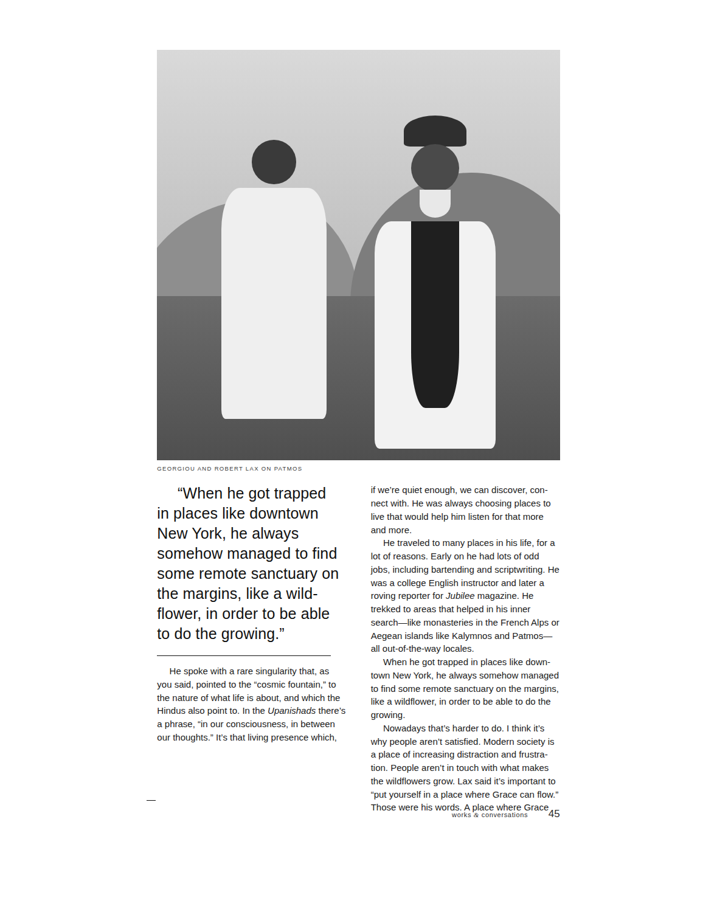Georgiou and Robert Lax on Patmos
“When he got trapped in places like downtown New York, he always somehow managed to find some remote sanctuary on the margins, like a wildflower, in order to be able to do the growing.”
He spoke with a rare singularity that, as you said, pointed to the “cosmic fountain,” to the nature of what life is about, and which the Hindus also point to. In the Upanishads there’s a phrase, “in our consciousness, in between our thoughts.” It’s that living presence which,
if we’re quiet enough, we can discover, connect with. He was always choosing places to live that would help him listen for that more and more.
He traveled to many places in his life, for a lot of reasons. Early on he had lots of odd jobs, including bartending and scriptwriting. He was a college English instructor and later a roving reporter for Jubilee magazine. He trekked to areas that helped in his inner search—like monasteries in the French Alps or Aegean islands like Kalymnos and Patmos—all out-of-the-way locales.
When he got trapped in places like downtown New York, he always somehow managed to find some remote sanctuary on the margins, like a wildflower, in order to be able to do the growing.
Nowadays that’s harder to do. I think it’s why people aren’t satisfied. Modern society is a place of increasing distraction and frustration. People aren’t in touch with what makes the wildflowers grow. Lax said it’s important to “put yourself in a place where Grace can flow.” Those were his words. A place where Grace
works & conversations
45